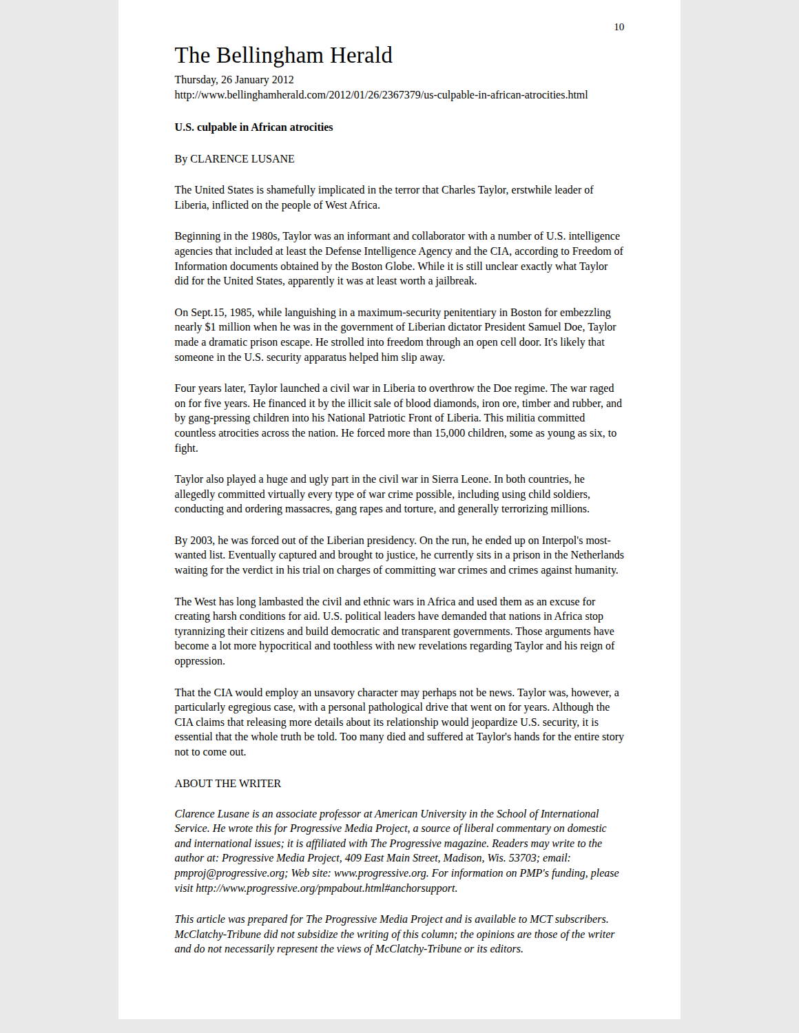10
The Bellingham Herald
Thursday, 26 January 2012
http://www.bellinghamherald.com/2012/01/26/2367379/us-culpable-in-african-atrocities.html
U.S. culpable in African atrocities
By CLARENCE LUSANE
The United States is shamefully implicated in the terror that Charles Taylor, erstwhile leader of Liberia, inflicted on the people of West Africa.
Beginning in the 1980s, Taylor was an informant and collaborator with a number of U.S. intelligence agencies that included at least the Defense Intelligence Agency and the CIA, according to Freedom of Information documents obtained by the Boston Globe. While it is still unclear exactly what Taylor did for the United States, apparently it was at least worth a jailbreak.
On Sept.15, 1985, while languishing in a maximum-security penitentiary in Boston for embezzling nearly $1 million when he was in the government of Liberian dictator President Samuel Doe, Taylor made a dramatic prison escape. He strolled into freedom through an open cell door. It's likely that someone in the U.S. security apparatus helped him slip away.
Four years later, Taylor launched a civil war in Liberia to overthrow the Doe regime. The war raged on for five years. He financed it by the illicit sale of blood diamonds, iron ore, timber and rubber, and by gang-pressing children into his National Patriotic Front of Liberia. This militia committed countless atrocities across the nation. He forced more than 15,000 children, some as young as six, to fight.
Taylor also played a huge and ugly part in the civil war in Sierra Leone. In both countries, he allegedly committed virtually every type of war crime possible, including using child soldiers, conducting and ordering massacres, gang rapes and torture, and generally terrorizing millions.
By 2003, he was forced out of the Liberian presidency. On the run, he ended up on Interpol's most-wanted list. Eventually captured and brought to justice, he currently sits in a prison in the Netherlands waiting for the verdict in his trial on charges of committing war crimes and crimes against humanity.
The West has long lambasted the civil and ethnic wars in Africa and used them as an excuse for creating harsh conditions for aid. U.S. political leaders have demanded that nations in Africa stop tyrannizing their citizens and build democratic and transparent governments. Those arguments have become a lot more hypocritical and toothless with new revelations regarding Taylor and his reign of oppression.
That the CIA would employ an unsavory character may perhaps not be news. Taylor was, however, a particularly egregious case, with a personal pathological drive that went on for years. Although the CIA claims that releasing more details about its relationship would jeopardize U.S. security, it is essential that the whole truth be told. Too many died and suffered at Taylor's hands for the entire story not to come out.
ABOUT THE WRITER
Clarence Lusane is an associate professor at American University in the School of International Service. He wrote this for Progressive Media Project, a source of liberal commentary on domestic and international issues; it is affiliated with The Progressive magazine. Readers may write to the author at: Progressive Media Project, 409 East Main Street, Madison, Wis. 53703; email: pmproj@progressive.org; Web site: www.progressive.org. For information on PMP's funding, please visit http://www.progressive.org/pmpabout.html#anchorsupport.
This article was prepared for The Progressive Media Project and is available to MCT subscribers. McClatchy-Tribune did not subsidize the writing of this column; the opinions are those of the writer and do not necessarily represent the views of McClatchy-Tribune or its editors.